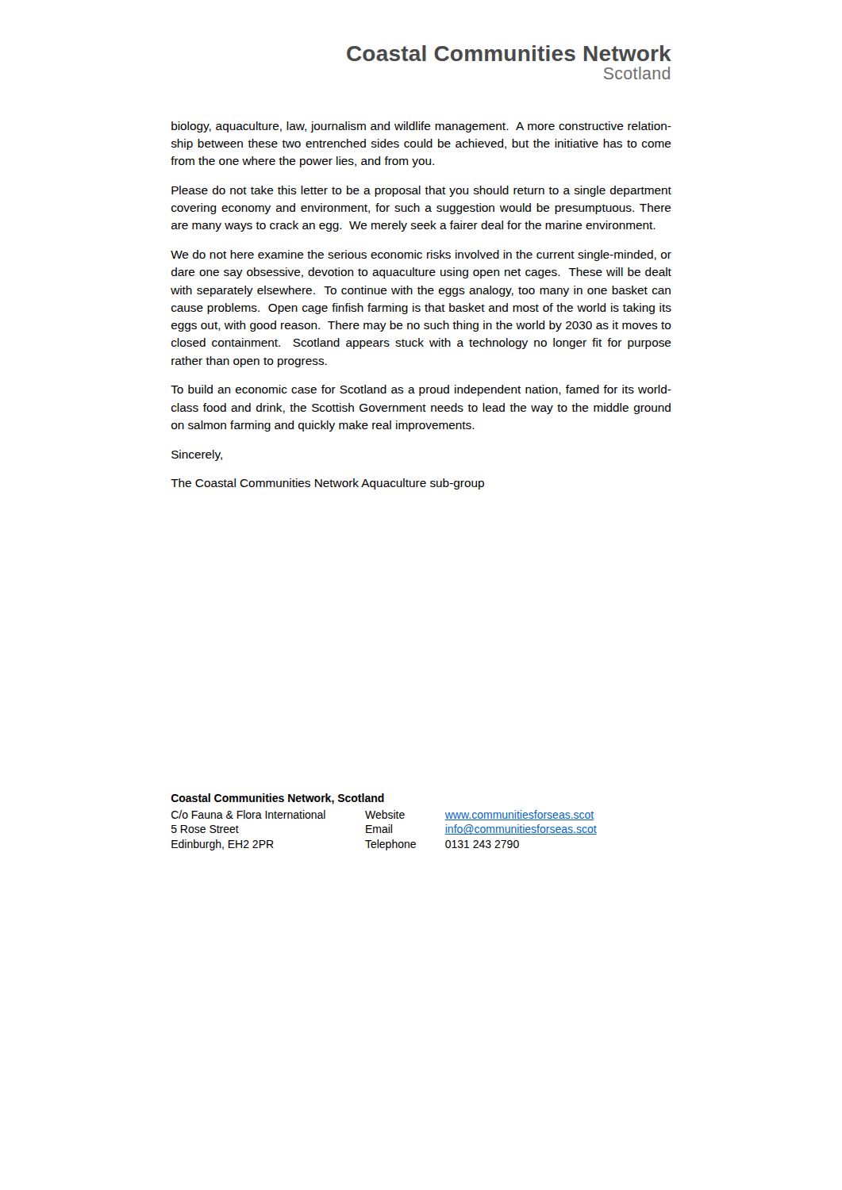Coastal Communities Network
Scotland
biology, aquaculture, law, journalism and wildlife management. A more constructive relationship between these two entrenched sides could be achieved, but the initiative has to come from the one where the power lies, and from you.
Please do not take this letter to be a proposal that you should return to a single department covering economy and environment, for such a suggestion would be presumptuous. There are many ways to crack an egg. We merely seek a fairer deal for the marine environment.
We do not here examine the serious economic risks involved in the current single-minded, or dare one say obsessive, devotion to aquaculture using open net cages. These will be dealt with separately elsewhere. To continue with the eggs analogy, too many in one basket can cause problems. Open cage finfish farming is that basket and most of the world is taking its eggs out, with good reason. There may be no such thing in the world by 2030 as it moves to closed containment. Scotland appears stuck with a technology no longer fit for purpose rather than open to progress.
To build an economic case for Scotland as a proud independent nation, famed for its world-class food and drink, the Scottish Government needs to lead the way to the middle ground on salmon farming and quickly make real improvements.
Sincerely,
The Coastal Communities Network Aquaculture sub-group
Coastal Communities Network, Scotland
| C/o Fauna & Flora International | Website | www.communitiesforseas.scot |
| 5 Rose Street | Email | info@communitiesforseas.scot |
| Edinburgh, EH2 2PR | Telephone | 0131 243 2790 |